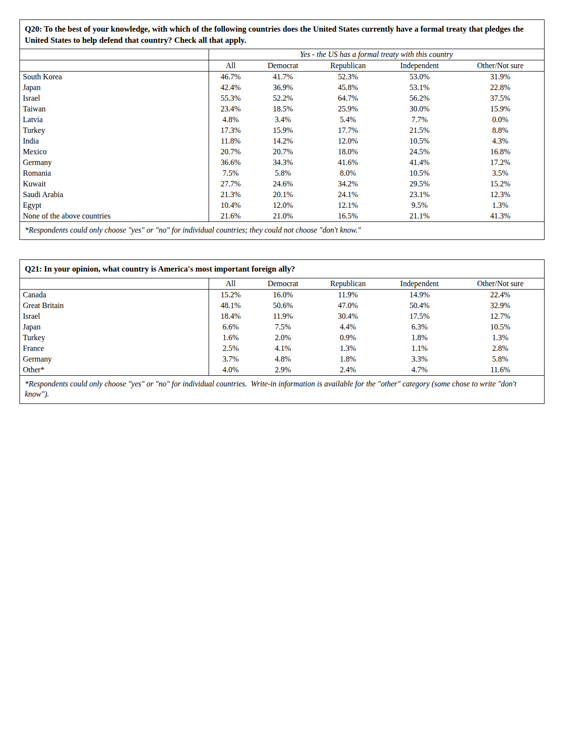Q20: To the best of your knowledge, with which of the following countries does the United States currently have a formal treaty that pledges the United States to help defend that country? Check all that apply.
| | Yes - the US has a formal treaty with this country |
| | All | Democrat | Republican | Independent | Other/Not sure |
| South Korea | 46.7% | 41.7% | 52.3% | 53.0% | 31.9% |
| Japan | 42.4% | 36.9% | 45.8% | 53.1% | 22.8% |
| Israel | 55.3% | 52.2% | 64.7% | 56.2% | 37.5% |
| Taiwan | 23.4% | 18.5% | 25.9% | 30.0% | 15.9% |
| Latvia | 4.8% | 3.4% | 5.4% | 7.7% | 0.0% |
| Turkey | 17.3% | 15.9% | 17.7% | 21.5% | 8.8% |
| India | 11.8% | 14.2% | 12.0% | 10.5% | 4.3% |
| Mexico | 20.7% | 20.7% | 18.0% | 24.5% | 16.8% |
| Germany | 36.6% | 34.3% | 41.6% | 41.4% | 17.2% |
| Romania | 7.5% | 5.8% | 8.0% | 10.5% | 3.5% |
| Kuwait | 27.7% | 24.6% | 34.2% | 29.5% | 15.2% |
| Saudi Arabia | 21.3% | 20.1% | 24.1% | 23.1% | 12.3% |
| Egypt | 10.4% | 12.0% | 12.1% | 9.5% | 1.3% |
| None of the above countries | 21.6% | 21.0% | 16.5% | 21.1% | 41.3% |
*Respondents could only choose "yes" or "no" for individual countries; they could not choose "don't know."
Q21: In your opinion, what country is America's most important foreign ally?
| | All | Democrat | Republican | Independent | Other/Not sure |
| Canada | 15.2% | 16.0% | 11.9% | 14.9% | 22.4% |
| Great Britain | 48.1% | 50.6% | 47.0% | 50.4% | 32.9% |
| Israel | 18.4% | 11.9% | 30.4% | 17.5% | 12.7% |
| Japan | 6.6% | 7.5% | 4.4% | 6.3% | 10.5% |
| Turkey | 1.6% | 2.0% | 0.9% | 1.8% | 1.3% |
| France | 2.5% | 4.1% | 1.3% | 1.1% | 2.8% |
| Germany | 3.7% | 4.8% | 1.8% | 3.3% | 5.8% |
| Other* | 4.0% | 2.9% | 2.4% | 4.7% | 11.6% |
*Respondents could only choose "yes" or "no" for individual countries. Write-in information is available for the "other" category (some chose to write "don't know").